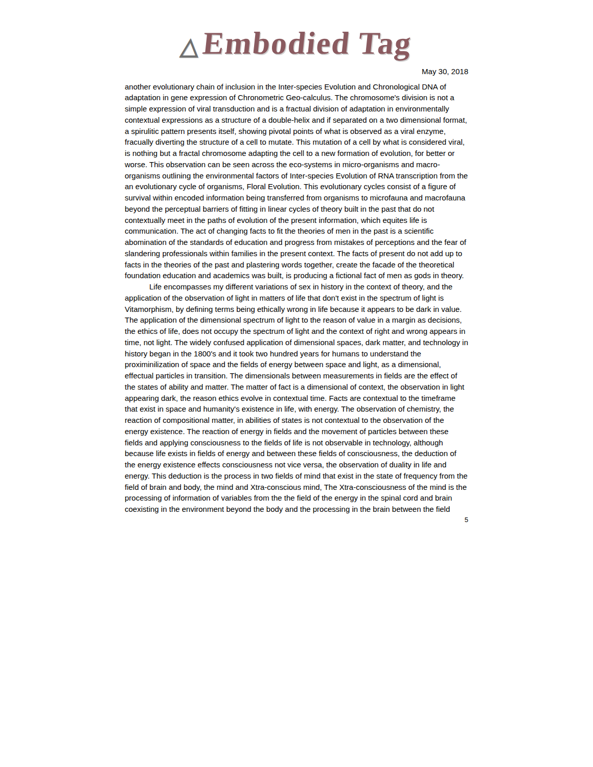△Embodied Tag
May 30, 2018
another evolutionary chain of inclusion in the Inter-species Evolution and Chronological DNA of adaptation in gene expression of Chronometric Geo-calculus. The chromosome's division is not a simple expression of viral transduction and is a fractual division of adaptation in environmentally contextual expressions as a structure of a double-helix and if separated on a two dimensional format, a spirulitic pattern presents itself, showing pivotal points of what is observed as a viral enzyme, fracually diverting the structure of a cell to mutate. This mutation of a cell by what is considered viral, is nothing but a fractal chromosome adapting the cell to a new formation of evolution, for better or worse. This observation can be seen across the eco-systems in micro-organisms and macro-organisms outlining the environmental factors of Inter-species Evolution of RNA transcription from the an evolutionary cycle of organisms, Floral Evolution. This evolutionary cycles consist of a figure of survival within encoded information being transferred from organisms to microfauna and macrofauna beyond the perceptual barriers of fitting in linear cycles of theory built in the past that do not contextually meet in the paths of evolution of the present information, which equites life is communication. The act of changing facts to fit the theories of men in the past is a scientific abomination of the standards of education and progress from mistakes of perceptions and the fear of slandering professionals within families in the present context. The facts of present do not add up to facts in the theories of the past and plastering words together, create the facade of the theoretical foundation education and academics was built, is producing a fictional fact of men as gods in theory.
Life encompasses my different variations of sex in history in the context of theory, and the application of the observation of light in matters of life that don't exist in the spectrum of light is Vitamorphism, by defining terms being ethically wrong in life because it appears to be dark in value. The application of the dimensional spectrum of light to the reason of value in a margin as decisions, the ethics of life, does not occupy the spectrum of light and the context of right and wrong appears in time, not light. The widely confused application of dimensional spaces, dark matter, and technology in history began in the 1800's and it took two hundred years for humans to understand the proximinilization of space and the fields of energy between space and light, as a dimensional, effectual particles in transition. The dimensionals between measurements in fields are the effect of the states of ability and matter. The matter of fact is a dimensional of context, the observation in light appearing dark, the reason ethics evolve in contextual time. Facts are contextual to the timeframe that exist in space and humanity's existence in life, with energy. The observation of chemistry, the reaction of compositional matter, in abilities of states is not contextual to the observation of the energy existence. The reaction of energy in fields and the movement of particles between these fields and applying consciousness to the fields of life is not observable in technology, although because life exists in fields of energy and between these fields of consciousness, the deduction of the energy existence effects consciousness not vice versa, the observation of duality in life and energy. This deduction is the process in two fields of mind that exist in the state of frequency from the field of brain and body, the mind and Xtra-conscious mind, The Xtra-consciousness of the mind is the processing of information of variables from the the field of the energy in the spinal cord and brain coexisting in the environment beyond the body and the processing in the brain between the field
5